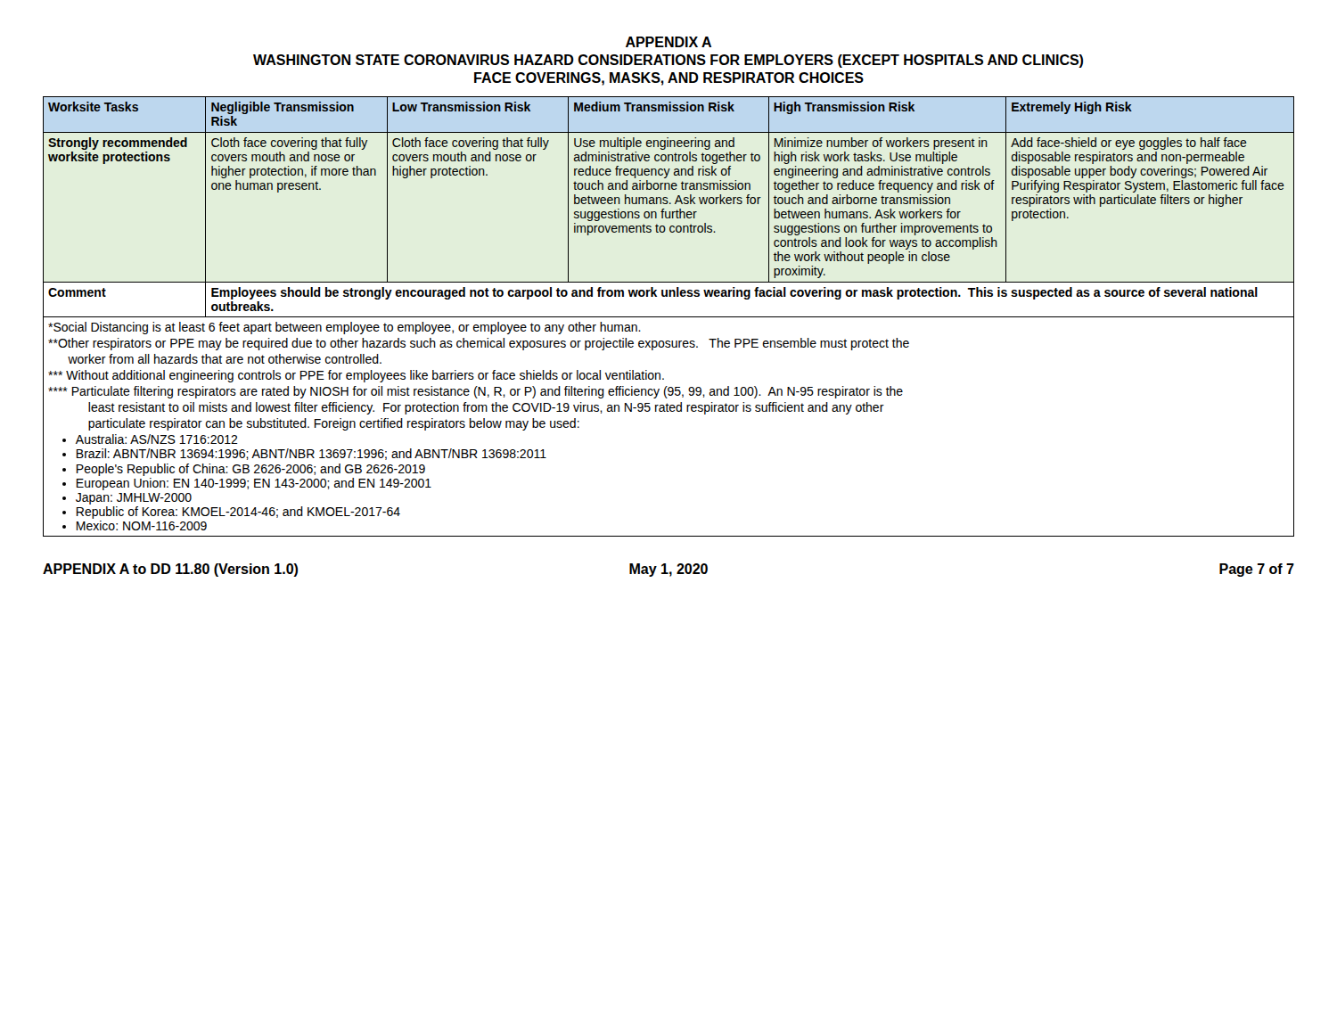APPENDIX A
WASHINGTON STATE CORONAVIRUS HAZARD CONSIDERATIONS FOR EMPLOYERS (EXCEPT HOSPITALS AND CLINICS)
FACE COVERINGS, MASKS, AND RESPIRATOR CHOICES
| Worksite Tasks | Negligible Transmission Risk | Low Transmission Risk | Medium Transmission Risk | High Transmission Risk | Extremely High Risk |
| --- | --- | --- | --- | --- | --- |
| Strongly recommended worksite protections | Cloth face covering that fully covers mouth and nose or higher protection, if more than one human present. | Cloth face covering that fully covers mouth and nose or higher protection. | Use multiple engineering and administrative controls together to reduce frequency and risk of touch and airborne transmission between humans. Ask workers for suggestions on further improvements to controls. | Minimize number of workers present in high risk work tasks. Use multiple engineering and administrative controls together to reduce frequency and risk of touch and airborne transmission between humans. Ask workers for suggestions on further improvements to controls and look for ways to accomplish the work without people in close proximity. | Add face-shield or eye goggles to half face disposable respirators and non-permeable disposable upper body coverings; Powered Air Purifying Respirator System, Elastomeric full face respirators with particulate filters or higher protection. |
| Comment | Employees should be strongly encouraged not to carpool to and from work unless wearing facial covering or mask protection. This is suspected as a source of several national outbreaks. |
| *Social Distancing is at least 6 feet apart between employee to employee, or employee to any other human. **Other respirators or PPE may be required due to other hazards such as chemical exposures or projectile exposures. The PPE ensemble must protect the worker from all hazards that are not otherwise controlled. *** Without additional engineering controls or PPE for employees like barriers or face shields or local ventilation. **** Particulate filtering respirators are rated by NIOSH for oil mist resistance (N, R, or P) and filtering efficiency (95, 99, and 100). An N-95 respirator is the least resistant to oil mists and lowest filter efficiency. For protection from the COVID-19 virus, an N-95 rated respirator is sufficient and any other particulate respirator can be substituted. Foreign certified respirators below may be used: Australia: AS/NZS 1716:2012 Brazil: ABNT/NBR 13694:1996; ABNT/NBR 13697:1996; and ABNT/NBR 13698:2011 People's Republic of China: GB 2626-2006; and GB 2626-2019 European Union: EN 140-1999; EN 143-2000; and EN 149-2001 Japan: JMHLW-2000 Republic of Korea: KMOEL-2014-46; and KMOEL-2017-64 Mexico: NOM-116-2009 |
APPENDIX A to DD 11.80 (Version 1.0)
May 1, 2020
Page 7 of 7